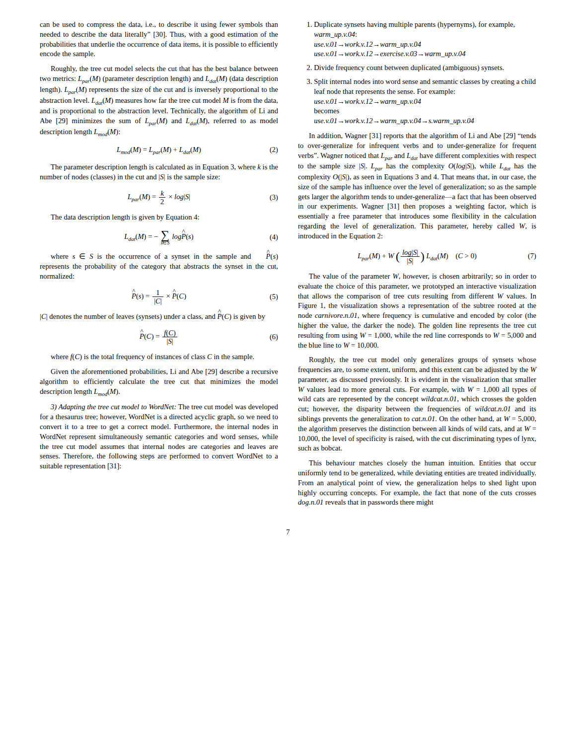can be used to compress the data, i.e., to describe it using fewer symbols than needed to describe the data literally” [30]. Thus, with a good estimation of the probabilities that underlie the occurrence of data items, it is possible to efficiently encode the sample.
Roughly, the tree cut model selects the cut that has the best balance between two metrics: Lpar(M) (parameter description length) and Ldat(M) (data description length). Lpar(M) represents the size of the cut and is inversely proportional to the abstraction level. Ldat(M) measures how far the tree cut model M is from the data, and is proportional to the abstraction level. Technically, the algorithm of Li and Abe [29] minimizes the sum of Lpar(M) and Ldat(M), referred to as model description length Lmod(M):
Lmod(M) = Lpar(M) + Ldat(M) (2)
The parameter description length is calculated as in Equation 3, where k is the number of nodes (classes) in the cut and |S| is the sample size:
Lpar(M) = k 2 × log|S| (3)
The data description length is given by Equation 4:
Ldat(M) = − ∑s∈S log P(s) (4)
where s ∈ S is the occurrence of a synset in the sample and P(s) represents the probability of the category that abstracts the synset in the cut, normalized:
P(s) = 1|C| × P(C) (5)
|C| denotes the number of leaves (synsets) under a class, and P(C) is given by
P(C) = f(C)|S| (6)
where f(C) is the total frequency of instances of class C in the sample.
Given the aforementioned probabilities, Li and Abe [29] describe a recursive algorithm to efficiently calculate the tree cut that minimizes the model description length Lmod(M).
3) Adapting the tree cut model to WordNet: The tree cut model was developed for a thesaurus tree; however, WordNet is a directed acyclic graph, so we need to convert it to a tree to get a correct model. Furthermore, the internal nodes in WordNet represent simultaneously semantic categories and word senses, while the tree cut model assumes that internal nodes are categories and leaves are senses. Therefore, the following steps are performed to convert WordNet to a suitable representation [31]:
Duplicate synsets having multiple parents (hypernyms), for example, warm_up.v.04:
use.v.01→work.v.12→warm_up.v.04
use.v.01→work.v.12→exercise.v.03→warm_up.v.04
Divide frequency count between duplicated (ambiguous) synsets.
Split internal nodes into word sense and semantic classes by creating a child leaf node that represents the sense. For example:
use.v.01→work.v.12→warm_up.v.04
becomes
use.v.01→work.v.12→warm_up.v.04→s.warm_up.v.04
In addition, Wagner [31] reports that the algorithm of Li and Abe [29] “tends to over-generalize for infrequent verbs and to under-generalize for frequent verbs”. Wagner noticed that Lpar and Ldat have different complexities with respect to the sample size |S|. Lpar has the complexity O(log|S|), while Ldat has the complexity O(|S|), as seen in Equations 3 and 4. That means that, in our case, the size of the sample has influence over the level of generalization; so as the sample gets larger the algorithm tends to under-generalize—a fact that has been observed in our experiments. Wagner [31] then proposes a weighting factor, which is essentially a free parameter that introduces some flexibility in the calculation regarding the level of generalization. This parameter, hereby called W, is introduced in the Equation 2:
Lpar(M) + W (log|S||S|) Ldat(M) (C > 0) (7)
The value of the parameter W, however, is chosen arbitrarily; so in order to evaluate the choice of this parameter, we prototyped an interactive visualization that allows the comparison of tree cuts resulting from different W values. In Figure 1, the visualization shows a representation of the subtree rooted at the node carnivore.n.01, where frequency is cumulative and encoded by color (the higher the value, the darker the node). The golden line represents the tree cut resulting from using W = 1,000, while the red line corresponds to W = 5,000 and the blue line to W = 10,000.
Roughly, the tree cut model only generalizes groups of synsets whose frequencies are, to some extent, uniform, and this extent can be adjusted by the W parameter, as discussed previously. It is evident in the visualization that smaller W values lead to more general cuts. For example, with W = 1,000 all types of wild cats are represented by the concept wildcat.n.01, which crosses the golden cut; however, the disparity between the frequencies of wildcat.n.01 and its siblings prevents the generalization to cat.n.01. On the other hand, at W = 5,000, the algorithm preserves the distinction between all kinds of wild cats, and at W = 10,000, the level of specificity is raised, with the cut discriminating types of lynx, such as bobcat.
This behaviour matches closely the human intuition. Entities that occur uniformly tend to be generalized, while deviating entities are treated individually. From an analytical point of view, the generalization helps to shed light upon highly occurring concepts. For example, the fact that none of the cuts crosses dog.n.01 reveals that in passwords there might
7